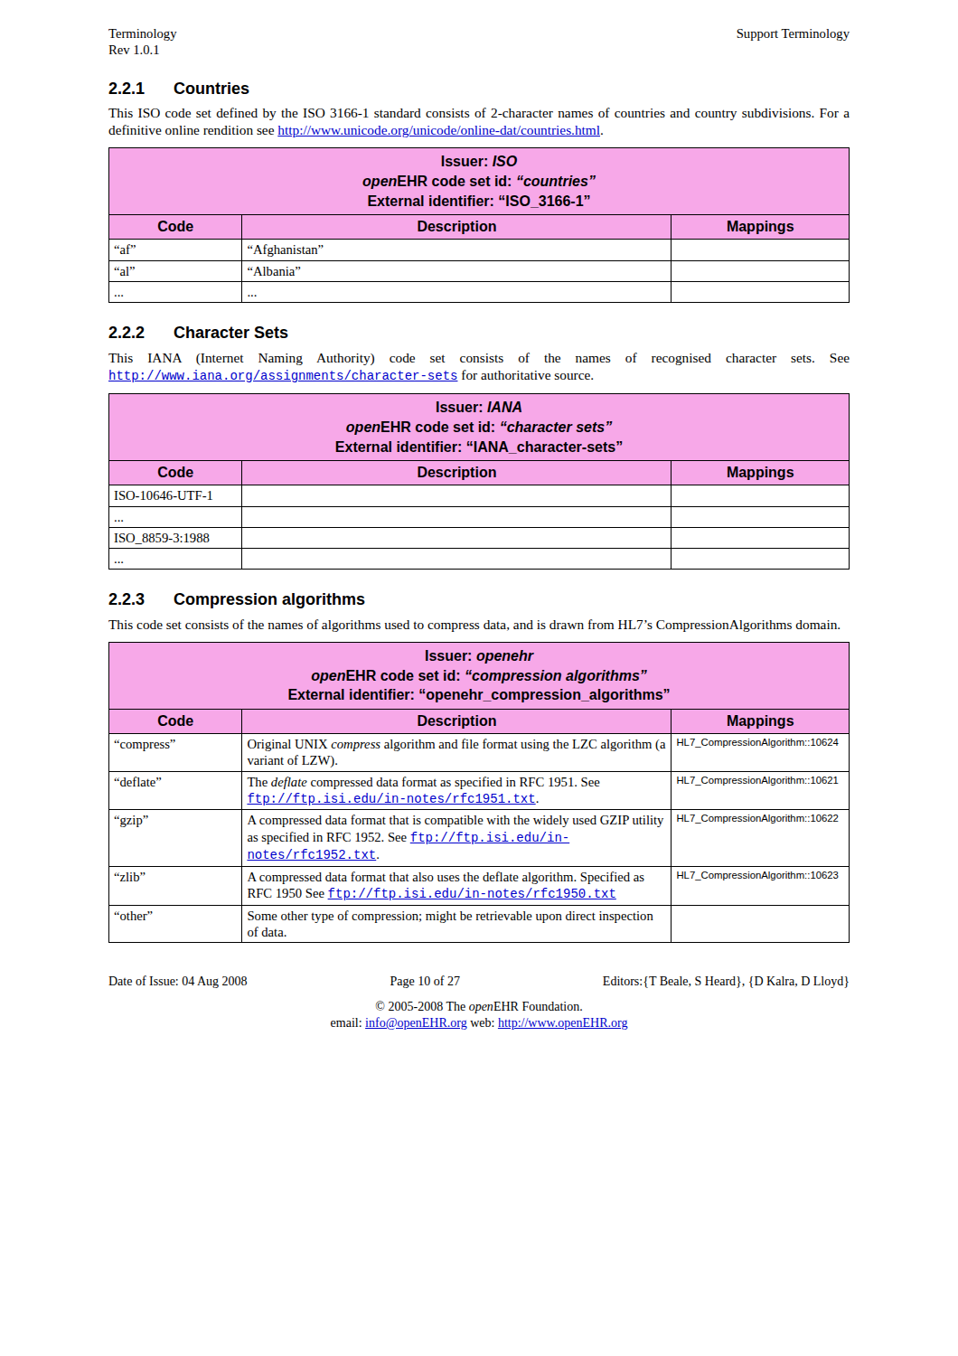Terminology
Rev 1.0.1
Support Terminology
2.2.1 Countries
This ISO code set defined by the ISO 3166-1 standard consists of 2-character names of countries and country subdivisions. For a definitive online rendition see http://www.unicode.org/unicode/online-dat/countries.html.
| Issuer: ISO open EHR code set id: “countries” External identifier: “ISO_3166-1” |
| --- |
| Code | Description | Mappings |
| “af” | “Afghanistan” | |
| “al” | “Albania” | |
| ... | ... | |
2.2.2 Character Sets
This IANA (Internet Naming Authority) code set consists of the names of recognised character sets. See http://www.iana.org/assignments/character-sets for authoritative source.
| Issuer: IANA open EHR code set id: “character sets” External identifier: “IANA_character-sets” |
| --- |
| Code | Description | Mappings |
| ISO-10646-UTF-1 | | |
| ... | | |
| ISO_8859-3:1988 | | |
| ... | | |
2.2.3 Compression algorithms
This code set consists of the names of algorithms used to compress data, and is drawn from HL7’s CompressionAlgorithms domain.
| Issuer: openehr open EHR code set id: “compression algorithms” External identifier: “openehr_compression_algorithms” |
| --- |
| Code | Description | Mappings |
| “compress” | Original UNIX compress algorithm and file format using the LZC algorithm (a variant of LZW). | HL7_CompressionAlgorithm::10624 |
| “deflate” | The deflate compressed data format as specified in RFC 1951. See ftp://ftp.isi.edu/in-notes/rfc1951.txt . | HL7_CompressionAlgorithm::10621 |
| “gzip” | A compressed data format that is compatible with the widely used GZIP utility as specified in RFC 1952. See ftp://ftp.isi.edu/in-notes/rfc1952.txt . | HL7_CompressionAlgorithm::10622 |
| “zlib” | A compressed data format that also uses the deflate algorithm. Specified as RFC 1950 See ftp://ftp.isi.edu/in-notes/rfc1950.txt | HL7_CompressionAlgorithm::10623 |
| “other” | Some other type of compression; might be retrievable upon direct inspection of data. | |
Date of Issue: 04 Aug 2008
Page 10 of 27
Editors:{T Beale, S Heard}, {D Kalra, D Lloyd}
© 2005-2008 The open EHR Foundation.
email: info@openEHR.org web: http://www.openEHR.org